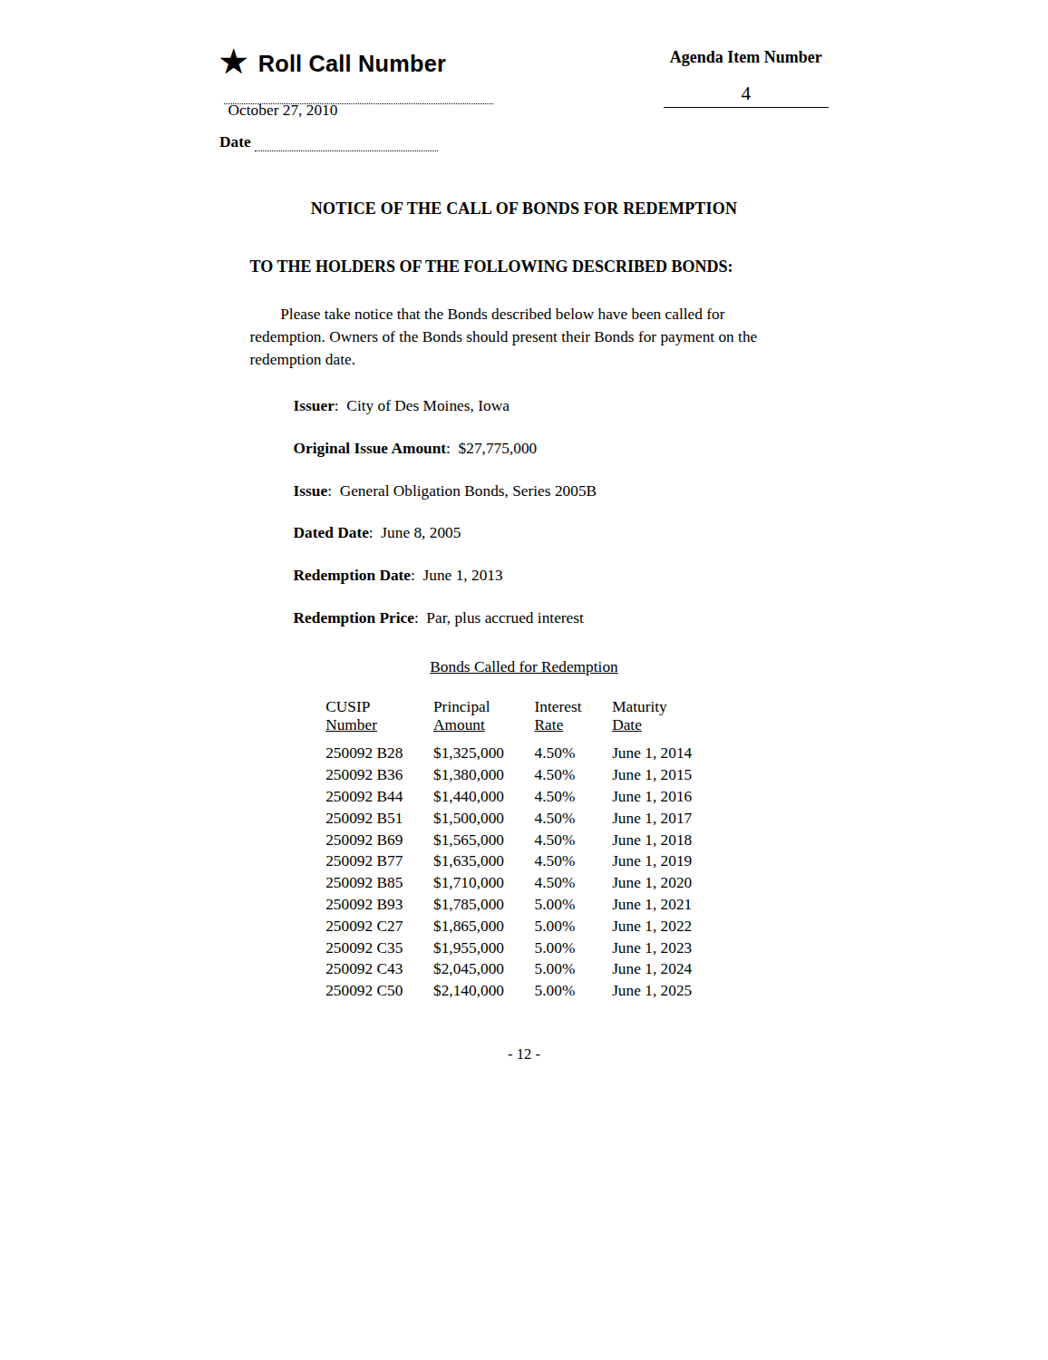★Roll Call Number
October 27, 2010
Date
Agenda Item Number
4
NOTICE OF THE CALL OF BONDS FOR REDEMPTION
TO THE HOLDERS OF THE FOLLOWING DESCRIBED BONDS:
Please take notice that the Bonds described below have been called for redemption. Owners of the Bonds should present their Bonds for payment on the redemption date.
Issuer: City of Des Moines, Iowa
Original Issue Amount: $27,775,000
Issue: General Obligation Bonds, Series 2005B
Dated Date: June 8, 2005
Redemption Date: June 1, 2013
Redemption Price: Par, plus accrued interest
Bonds Called for Redemption
| CUSIP Number | Principal Amount | Interest Rate | Maturity Date |
| --- | --- | --- | --- |
| 250092 B28 | $1,325,000 | 4.50% | June 1, 2014 |
| 250092 B36 | $1,380,000 | 4.50% | June 1, 2015 |
| 250092 B44 | $1,440,000 | 4.50% | June 1, 2016 |
| 250092 B51 | $1,500,000 | 4.50% | June 1, 2017 |
| 250092 B69 | $1,565,000 | 4.50% | June 1, 2018 |
| 250092 B77 | $1,635,000 | 4.50% | June 1, 2019 |
| 250092 B85 | $1,710,000 | 4.50% | June 1, 2020 |
| 250092 B93 | $1,785,000 | 5.00% | June 1, 2021 |
| 250092 C27 | $1,865,000 | 5.00% | June 1, 2022 |
| 250092 C35 | $1,955,000 | 5.00% | June 1, 2023 |
| 250092 C43 | $2,045,000 | 5.00% | June 1, 2024 |
| 250092 C50 | $2,140,000 | 5.00% | June 1, 2025 |
- 12 -